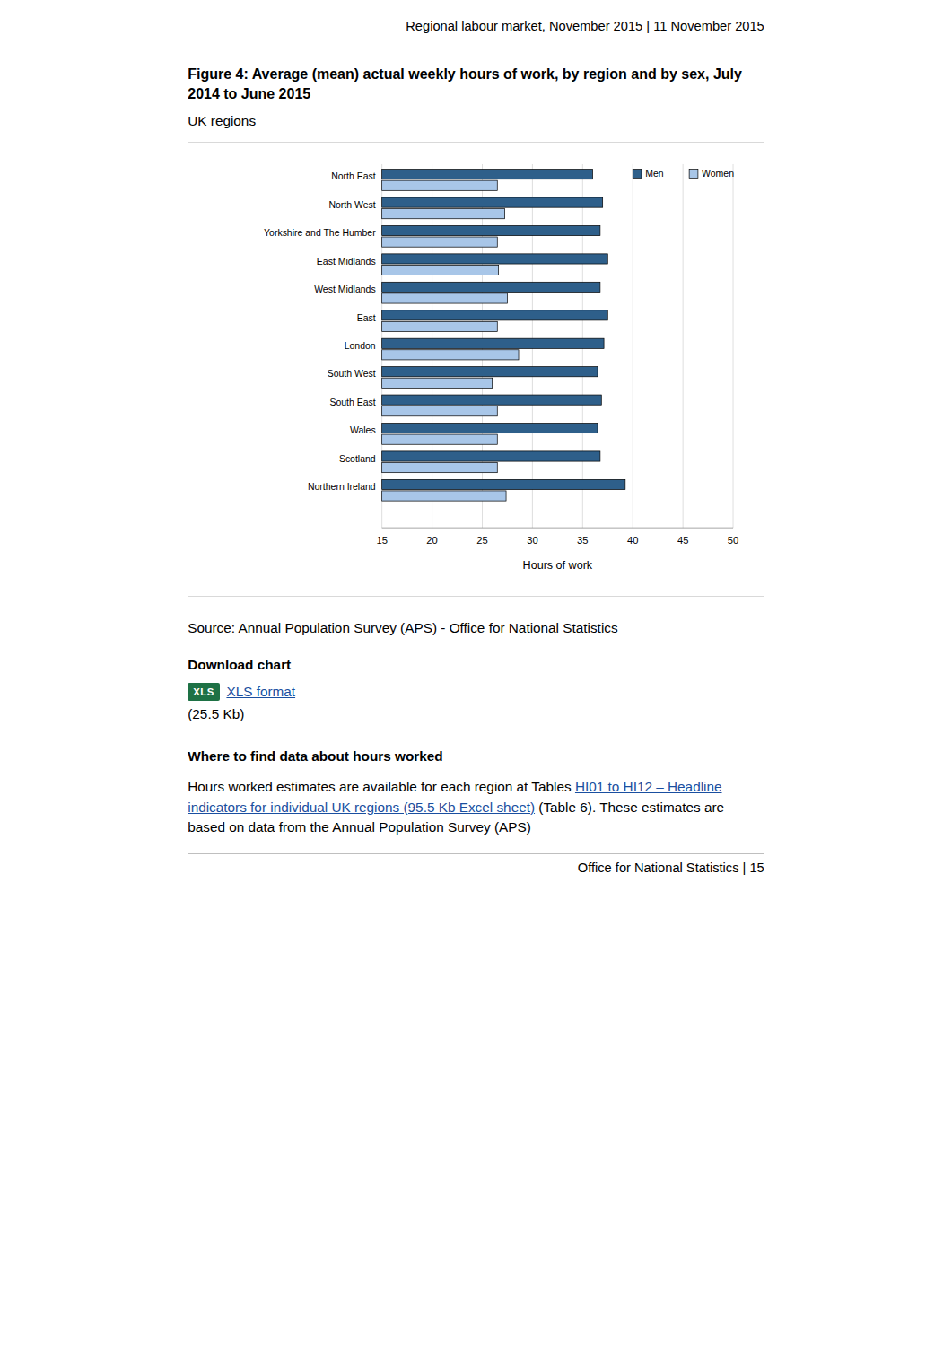Regional labour market, November 2015 | 11 November 2015
Figure 4: Average (mean) actual weekly hours of work, by region and by sex, July 2014 to June 2015
UK regions
Source: Annual Population Survey (APS) - Office for National Statistics
Download chart
XLS XLS format
(25.5 Kb)
Where to find data about hours worked
Hours worked estimates are available for each region at Tables HI01 to HI12 – Headline indicators for individual UK regions (95.5 Kb Excel sheet) (Table 6). These estimates are based on data from the Annual Population Survey (APS)
Office for National Statistics | 15